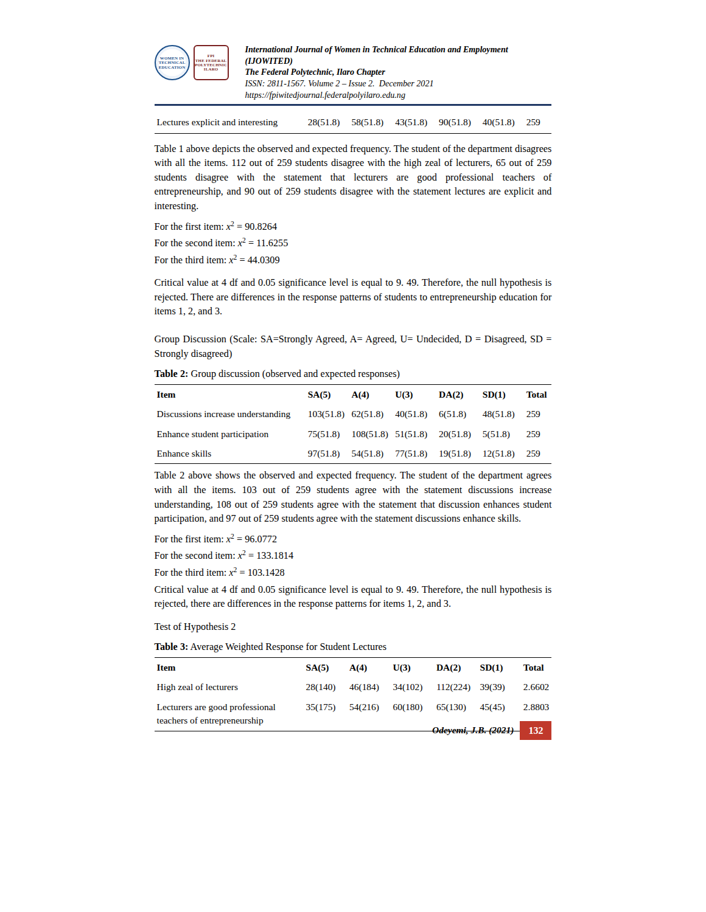WOMEN IN TECHNICAL EDUCATION
FPI
THE FEDERAL POLYTECHNIC ILARO
International Journal of Women in Technical Education and Employment (IJOWITED)
The Federal Polytechnic, Ilaro Chapter
ISSN: 2811-1567. Volume 2 – Issue 2. December 2021
https://fpiwitedjournal.federalpolyilaro.edu.ng
| Lectures explicit and interesting | 28(51.8) | 58(51.8) | 43(51.8) | 90(51.8) | 40(51.8) | 259 |
Table 1 above depicts the observed and expected frequency. The student of the department disagrees with all the items. 112 out of 259 students disagree with the high zeal of lecturers, 65 out of 259 students disagree with the statement that lecturers are good professional teachers of entrepreneurship, and 90 out of 259 students disagree with the statement lectures are explicit and interesting.
For the first item: x2 = 90.8264
For the second item: x2 = 11.6255
For the third item: x2 = 44.0309
Critical value at 4 df and 0.05 significance level is equal to 9. 49. Therefore, the null hypothesis is rejected. There are differences in the response patterns of students to entrepreneurship education for items 1, 2, and 3.
Group Discussion (Scale: SA=Strongly Agreed, A= Agreed, U= Undecided, D = Disagreed, SD = Strongly disagreed)
Table 2: Group discussion (observed and expected responses)
| Item | SA(5) | A(4) | U(3) | DA(2) | SD(1) | Total |
| --- | --- | --- | --- | --- | --- | --- |
| Discussions increase understanding | 103(51.8) | 62(51.8) | 40(51.8) | 6(51.8) | 48(51.8) | 259 |
| Enhance student participation | 75(51.8) | 108(51.8) | 51(51.8) | 20(51.8) | 5(51.8) | 259 |
| Enhance skills | 97(51.8) | 54(51.8) | 77(51.8) | 19(51.8) | 12(51.8) | 259 |
Table 2 above shows the observed and expected frequency. The student of the department agrees with all the items. 103 out of 259 students agree with the statement discussions increase understanding, 108 out of 259 students agree with the statement that discussion enhances student participation, and 97 out of 259 students agree with the statement discussions enhance skills.
For the first item: x2 = 96.0772
For the second item: x2 = 133.1814
For the third item: x2 = 103.1428
Critical value at 4 df and 0.05 significance level is equal to 9. 49. Therefore, the null hypothesis is rejected, there are differences in the response patterns for items 1, 2, and 3.
Test of Hypothesis 2
Table 3: Average Weighted Response for Student Lectures
| Item | SA(5) | A(4) | U(3) | DA(2) | SD(1) | Total |
| --- | --- | --- | --- | --- | --- | --- |
| High zeal of lecturers | 28(140) | 46(184) | 34(102) | 112(224) | 39(39) | 2.6602 |
| Lecturers are good professional teachers of entrepreneurship | 35(175) | 54(216) | 60(180) | 65(130) | 45(45) | 2.8803 |
Odeyemi, J.B. (2021) 132